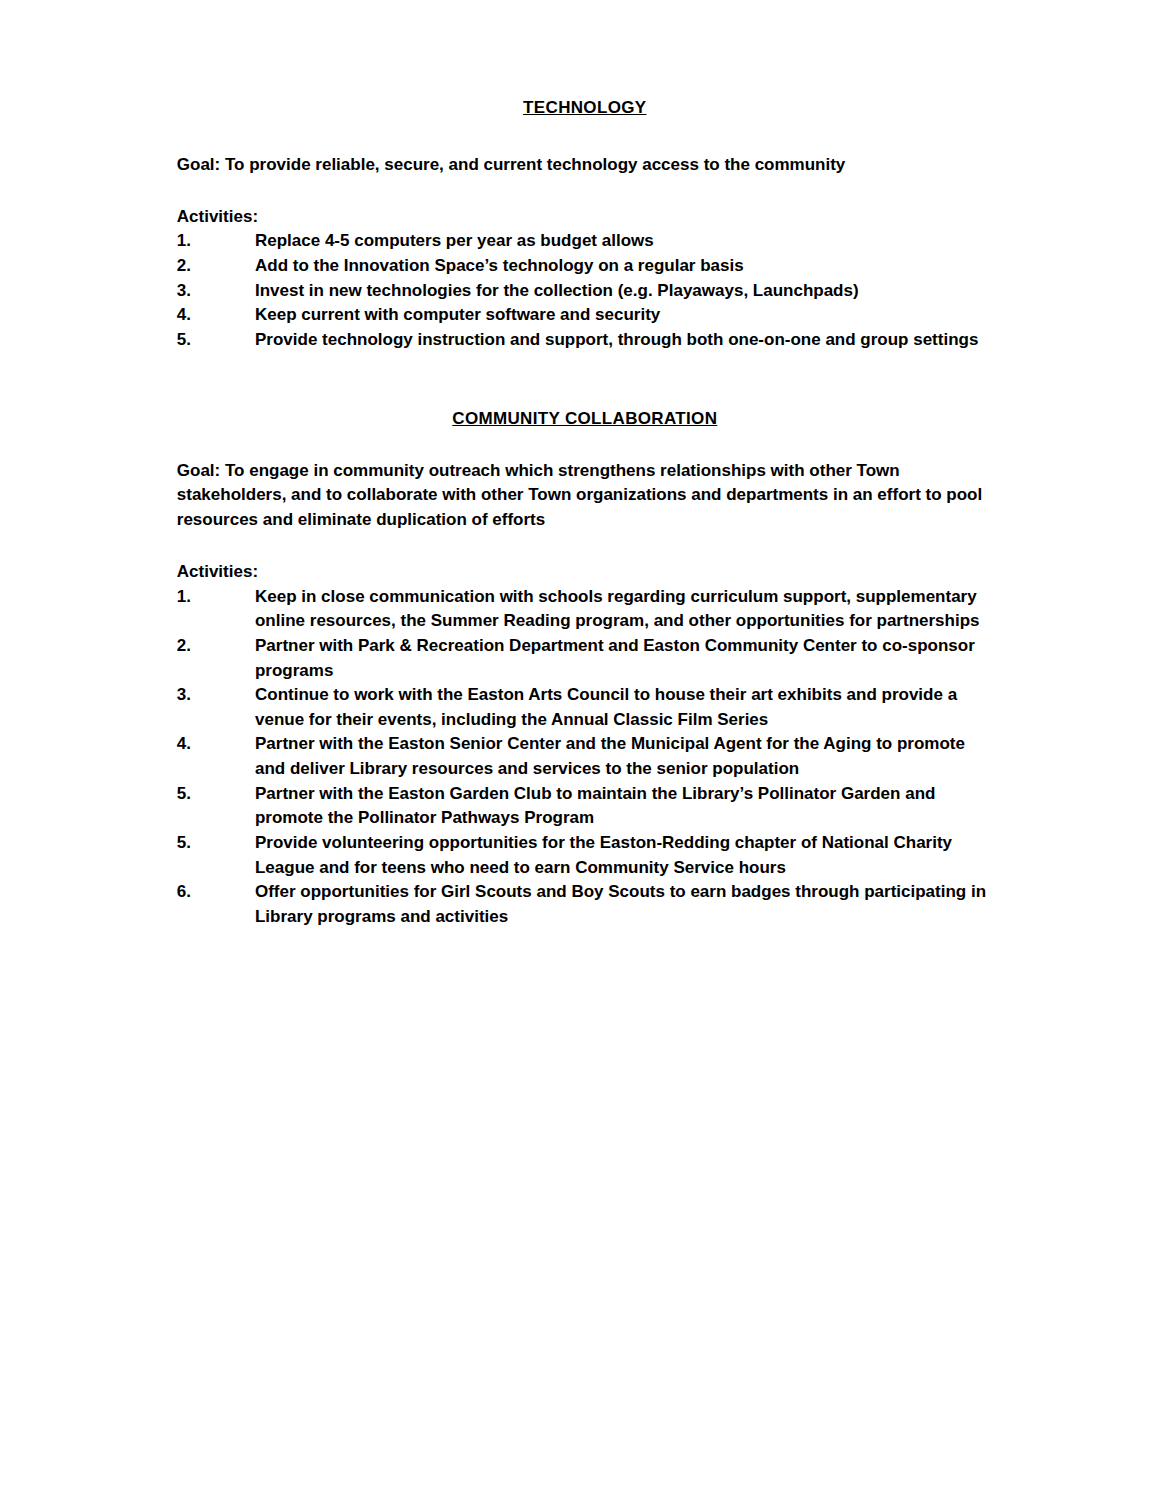TECHNOLOGY
Goal: To provide reliable, secure, and current technology access to the community
Activities:
1. Replace 4-5 computers per year as budget allows
2. Add to the Innovation Space’s technology on a regular basis
3. Invest in new technologies for the collection (e.g. Playaways, Launchpads)
4. Keep current with computer software and security
5. Provide technology instruction and support, through both one-on-one and group settings
COMMUNITY COLLABORATION
Goal: To engage in community outreach which strengthens relationships with other Town stakeholders, and to collaborate with other Town organizations and departments in an effort to pool resources and eliminate duplication of efforts
Activities:
1. Keep in close communication with schools regarding curriculum support, supplementary online resources, the Summer Reading program, and other opportunities for partnerships
2. Partner with Park & Recreation Department and Easton Community Center to co-sponsor programs
3. Continue to work with the Easton Arts Council to house their art exhibits and provide a venue for their events, including the Annual Classic Film Series
4. Partner with the Easton Senior Center and the Municipal Agent for the Aging to promote and deliver Library resources and services to the senior population
5. Partner with the Easton Garden Club to maintain the Library’s Pollinator Garden and promote the Pollinator Pathways Program
5. Provide volunteering opportunities for the Easton-Redding chapter of National Charity League and for teens who need to earn Community Service hours
6. Offer opportunities for Girl Scouts and Boy Scouts to earn badges through participating in Library programs and activities